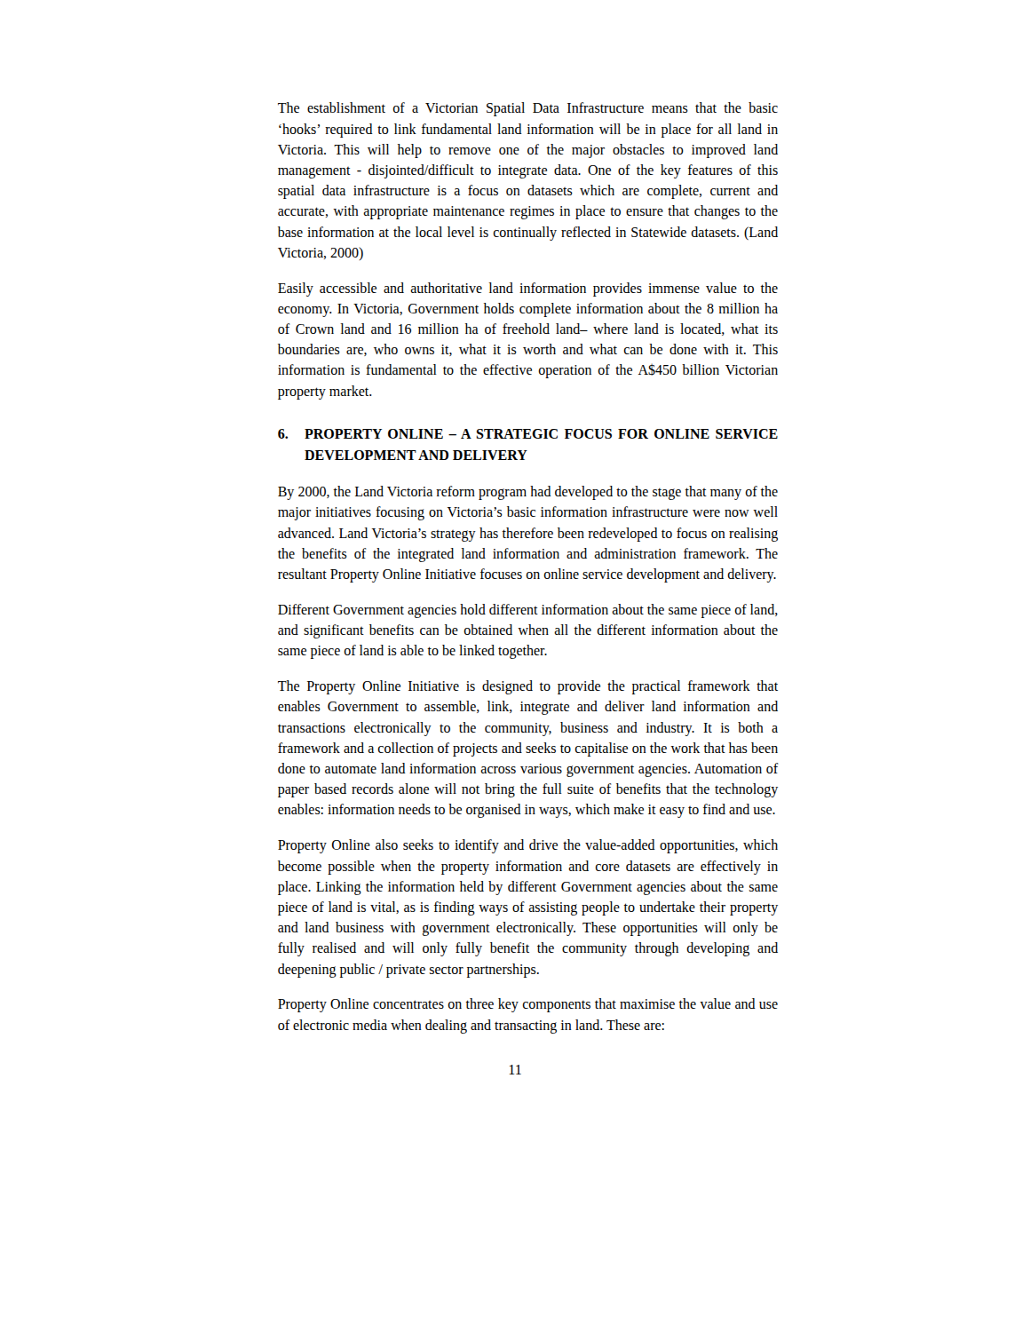The establishment of a Victorian Spatial Data Infrastructure means that the basic ‘hooks’ required to link fundamental land information will be in place for all land in Victoria. This will help to remove one of the major obstacles to improved land management - disjointed/difficult to integrate data. One of the key features of this spatial data infrastructure is a focus on datasets which are complete, current and accurate, with appropriate maintenance regimes in place to ensure that changes to the base information at the local level is continually reflected in Statewide datasets. (Land Victoria, 2000)
Easily accessible and authoritative land information provides immense value to the economy. In Victoria, Government holds complete information about the 8 million ha of Crown land and 16 million ha of freehold land– where land is located, what its boundaries are, who owns it, what it is worth and what can be done with it. This information is fundamental to the effective operation of the A$450 billion Victorian property market.
6. PROPERTY ONLINE – A STRATEGIC FOCUS FOR ONLINE SERVICE DEVELOPMENT AND DELIVERY
By 2000, the Land Victoria reform program had developed to the stage that many of the major initiatives focusing on Victoria’s basic information infrastructure were now well advanced. Land Victoria’s strategy has therefore been redeveloped to focus on realising the benefits of the integrated land information and administration framework. The resultant Property Online Initiative focuses on online service development and delivery.
Different Government agencies hold different information about the same piece of land, and significant benefits can be obtained when all the different information about the same piece of land is able to be linked together.
The Property Online Initiative is designed to provide the practical framework that enables Government to assemble, link, integrate and deliver land information and transactions electronically to the community, business and industry. It is both a framework and a collection of projects and seeks to capitalise on the work that has been done to automate land information across various government agencies. Automation of paper based records alone will not bring the full suite of benefits that the technology enables: information needs to be organised in ways, which make it easy to find and use.
Property Online also seeks to identify and drive the value-added opportunities, which become possible when the property information and core datasets are effectively in place. Linking the information held by different Government agencies about the same piece of land is vital, as is finding ways of assisting people to undertake their property and land business with government electronically. These opportunities will only be fully realised and will only fully benefit the community through developing and deepening public / private sector partnerships.
Property Online concentrates on three key components that maximise the value and use of electronic media when dealing and transacting in land. These are:
11